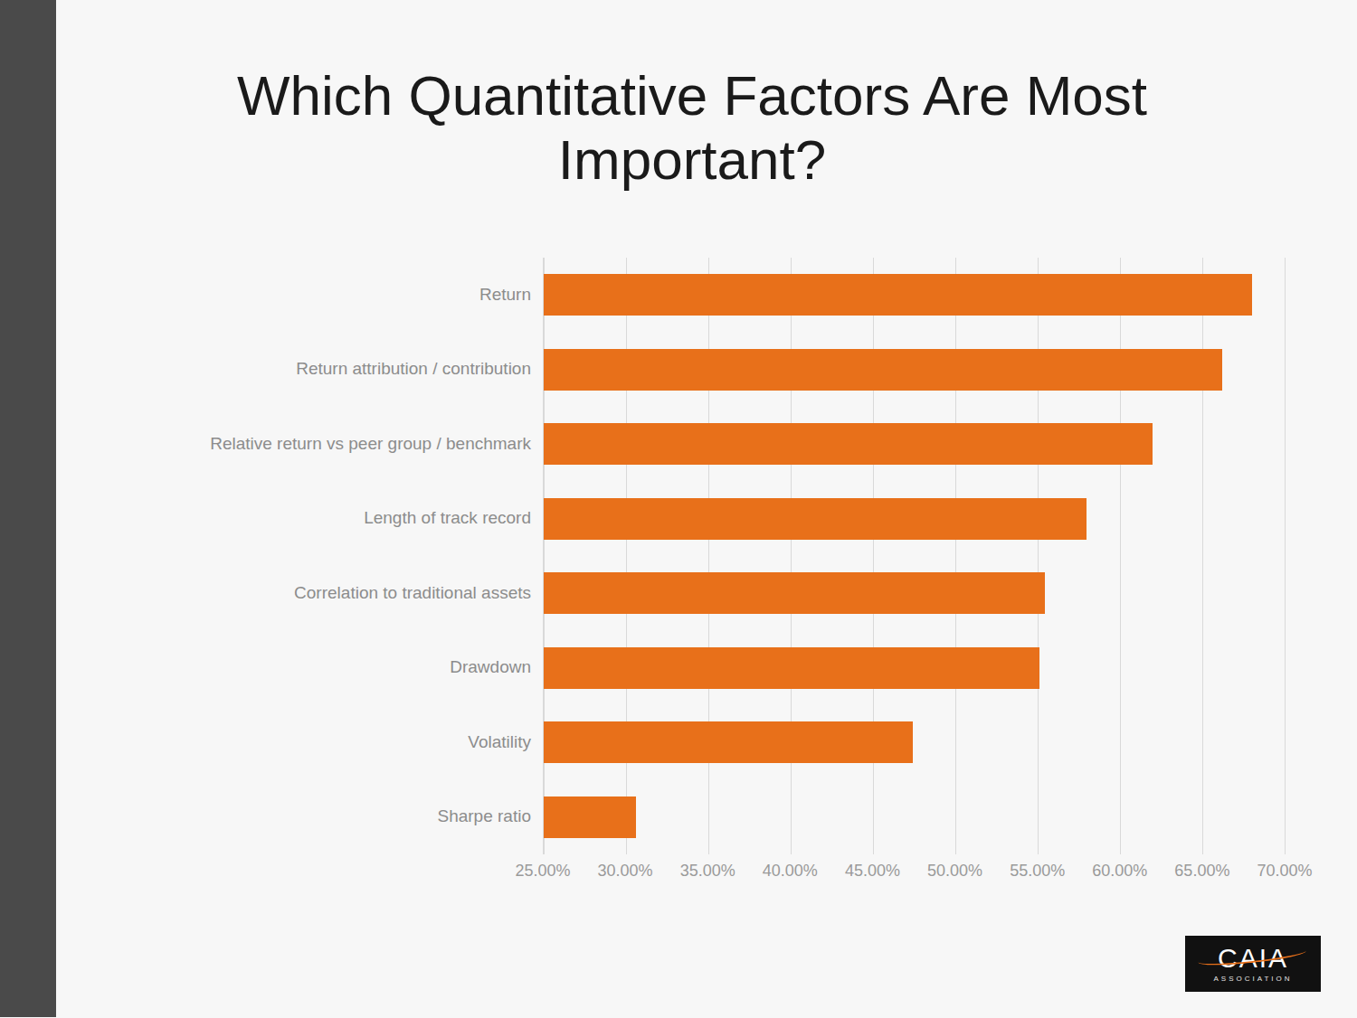Which Quantitative Factors Are Most Important?
Return
Return attribution / contribution
Relative return vs peer group / benchmark
Length of track record
Correlation to traditional assets
Drawdown
Volatility
Sharpe ratio
25.00% 30.00% 35.00% 40.00% 45.00% 50.00% 55.00% 60.00% 65.00% 70.00%
CAIA
ASSOCIATION